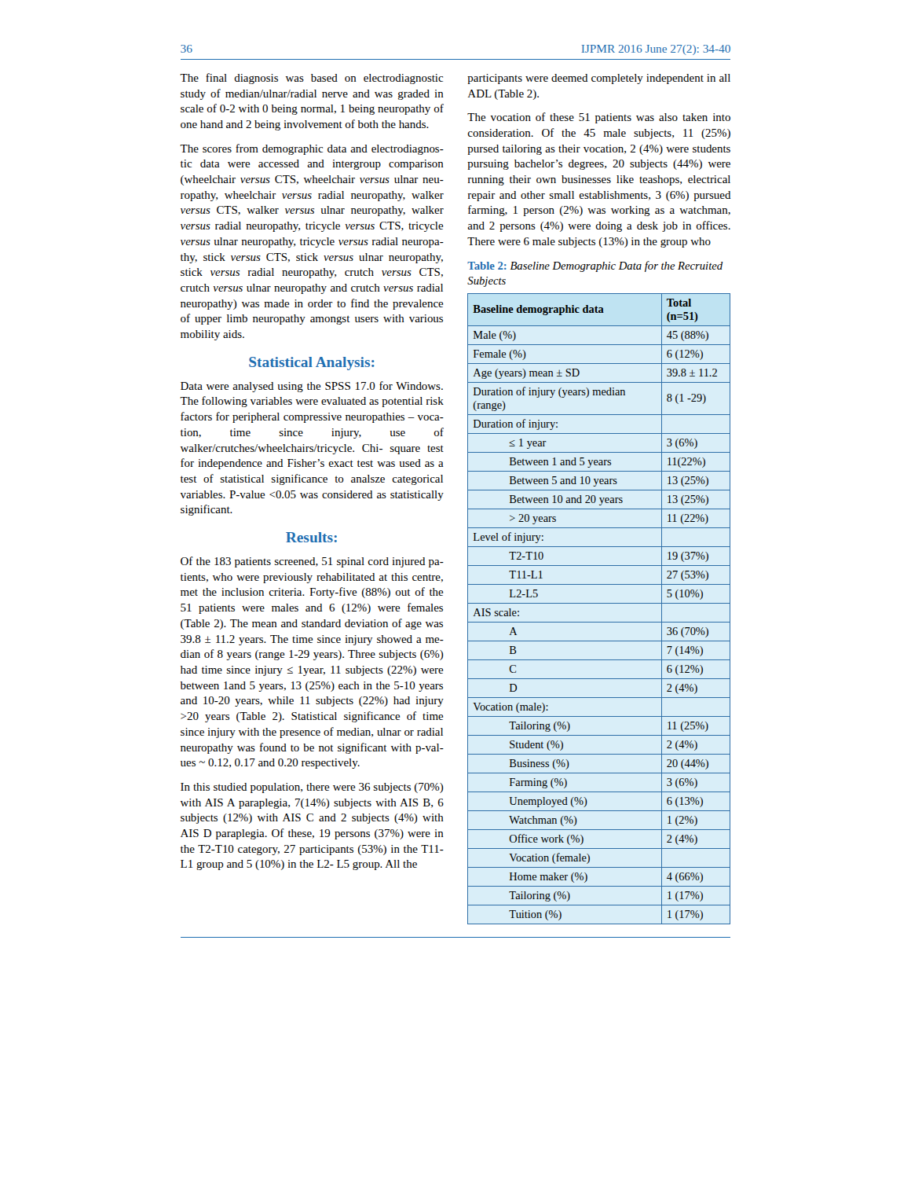36
IJPMR 2016 June 27(2): 34-40
The final diagnosis was based on electrodiagnostic study of median/ulnar/radial nerve and was graded in scale of 0-2 with 0 being normal, 1 being neuropathy of one hand and 2 being involvement of both the hands.
The scores from demographic data and electrodiagnostic data were accessed and intergroup comparison (wheelchair versus CTS, wheelchair versus ulnar neuropathy, wheelchair versus radial neuropathy, walker versus CTS, walker versus ulnar neuropathy, walker versus radial neuropathy, tricycle versus CTS, tricycle versus ulnar neuropathy, tricycle versus radial neuropathy, stick versus CTS, stick versus ulnar neuropathy, stick versus radial neuropathy, crutch versus CTS, crutch versus ulnar neuropathy and crutch versus radial neuropathy) was made in order to find the prevalence of upper limb neuropathy amongst users with various mobility aids.
Statistical Analysis:
Data were analysed using the SPSS 17.0 for Windows. The following variables were evaluated as potential risk factors for peripheral compressive neuropathies – vocation, time since injury, use of walker/crutches/wheelchairs/tricycle. Chi- square test for independence and Fisher’s exact test was used as a test of statistical significance to analsze categorical variables. P-value <0.05 was considered as statistically significant.
Results:
Of the 183 patients screened, 51 spinal cord injured patients, who were previously rehabilitated at this centre, met the inclusion criteria. Forty-five (88%) out of the 51 patients were males and 6 (12%) were females (Table 2). The mean and standard deviation of age was 39.8 ± 11.2 years. The time since injury showed a median of 8 years (range 1-29 years). Three subjects (6%) had time since injury ≤ 1year, 11 subjects (22%) were between 1and 5 years, 13 (25%) each in the 5-10 years and 10-20 years, while 11 subjects (22%) had injury >20 years (Table 2). Statistical significance of time since injury with the presence of median, ulnar or radial neuropathy was found to be not significant with p-values ~ 0.12, 0.17 and 0.20 respectively.
In this studied population, there were 36 subjects (70%) with AIS A paraplegia, 7(14%) subjects with AIS B, 6 subjects (12%) with AIS C and 2 subjects (4%) with AIS D paraplegia. Of these, 19 persons (37%) were in the T2-T10 category, 27 participants (53%) in the T11-L1 group and 5 (10%) in the L2- L5 group. All the
participants were deemed completely independent in all ADL (Table 2).
The vocation of these 51 patients was also taken into consideration. Of the 45 male subjects, 11 (25%) pursed tailoring as their vocation, 2 (4%) were students pursuing bachelor’s degrees, 20 subjects (44%) were running their own businesses like teashops, electrical repair and other small establishments, 3 (6%) pursued farming, 1 person (2%) was working as a watchman, and 2 persons (4%) were doing a desk job in offices. There were 6 male subjects (13%) in the group who
Table 2: Baseline Demographic Data for the Recruited Subjects
| Baseline demographic data | Total (n=51) |
| --- | --- |
| Male (%) | 45 (88%) |
| Female (%) | 6 (12%) |
| Age (years) mean ± SD | 39.8 ± 11.2 |
| Duration of injury (years) median (range) | 8 (1 -29) |
| Duration of injury: | |
| ≤ 1 year | 3 (6%) |
| Between 1 and 5 years | 11(22%) |
| Between 5 and 10 years | 13 (25%) |
| Between 10 and 20 years | 13 (25%) |
| > 20 years | 11 (22%) |
| Level of injury: | |
| T2-T10 | 19 (37%) |
| T11-L1 | 27 (53%) |
| L2-L5 | 5 (10%) |
| AIS scale: | |
| A | 36 (70%) |
| B | 7 (14%) |
| C | 6 (12%) |
| D | 2 (4%) |
| Vocation (male): | |
| Tailoring (%) | 11 (25%) |
| Student (%) | 2 (4%) |
| Business (%) | 20 (44%) |
| Farming (%) | 3 (6%) |
| Unemployed (%) | 6 (13%) |
| Watchman (%) | 1 (2%) |
| Office work (%) | 2 (4%) |
| Vocation (female) | |
| Home maker (%) | 4 (66%) |
| Tailoring (%) | 1 (17%) |
| Tuition (%) | 1 (17%) |